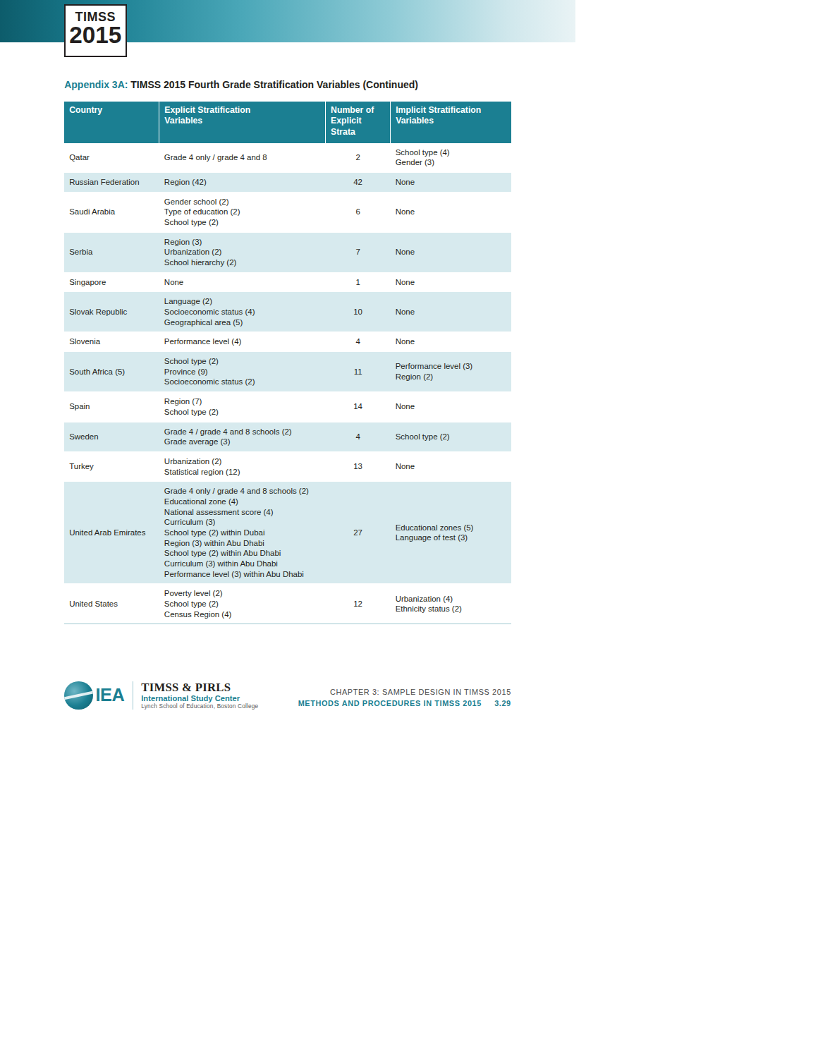TIMSS
2015
Appendix 3A: TIMSS 2015 Fourth Grade Stratification Variables (Continued)
| Country | Explicit Stratification Variables | Number of Explicit Strata | Implicit Stratification Variables |
| --- | --- | --- | --- |
| Qatar | Grade 4 only / grade 4 and 8 | 2 | School type (4) Gender (3) |
| Russian Federation | Region (42) | 42 | None |
| Saudi Arabia | Gender school (2) Type of education (2) School type (2) | 6 | None |
| Serbia | Region (3) Urbanization (2) School hierarchy (2) | 7 | None |
| Singapore | None | 1 | None |
| Slovak Republic | Language (2) Socioeconomic status (4) Geographical area (5) | 10 | None |
| Slovenia | Performance level (4) | 4 | None |
| South Africa (5) | School type (2) Province (9) Socioeconomic status (2) | 11 | Performance level (3) Region (2) |
| Spain | Region (7) School type (2) | 14 | None |
| Sweden | Grade 4 / grade 4 and 8 schools (2) Grade average (3) | 4 | School type (2) |
| Turkey | Urbanization (2) Statistical region (12) | 13 | None |
| United Arab Emirates | Grade 4 only / grade 4 and 8 schools (2) Educational zone (4) National assessment score (4) Curriculum (3) School type (2) within Dubai Region (3) within Abu Dhabi School type (2) within Abu Dhabi Curriculum (3) within Abu Dhabi Performance level (3) within Abu Dhabi | 27 | Educational zones (5) Language of test (3) |
| United States | Poverty level (2) School type (2) Census Region (4) | 12 | Urbanization (4) Ethnicity status (2) |
IEA
TIMSS & PIRLS
International Study Center
Lynch School of Education, Boston College
CHAPTER 3: SAMPLE DESIGN IN TIMSS 2015
METHODS AND PROCEDURES IN TIMSS 2015 3.29